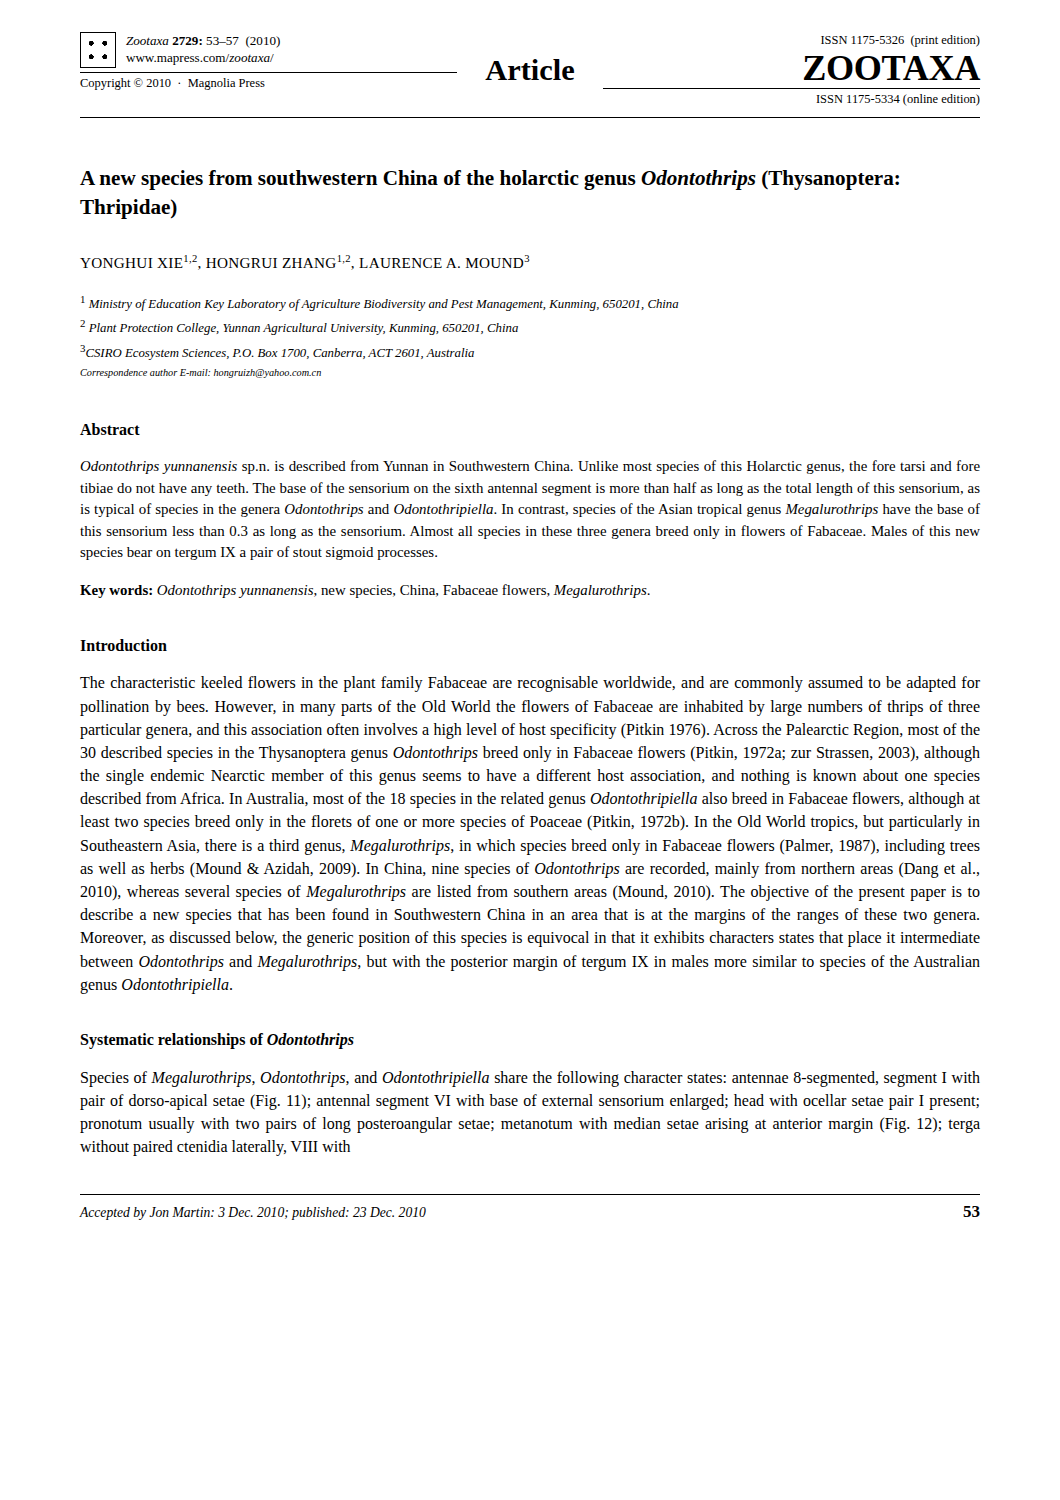Zootaxa 2729: 53–57 (2010)
www.mapress.com/zootaxa/
Copyright © 2010 · Magnolia Press
Article
ISSN 1175-5326 (print edition) ZOOTAXA
ISSN 1175-5334 (online edition)
A new species from southwestern China of the holarctic genus Odontothrips (Thysanoptera: Thripidae)
YONGHUI XIE1,2, HONGRUI ZHANG1,2, LAURENCE A. MOUND3
1 Ministry of Education Key Laboratory of Agriculture Biodiversity and Pest Management, Kunming, 650201, China
2 Plant Protection College, Yunnan Agricultural University, Kunming, 650201, China
3CSIRO Ecosystem Sciences, P.O. Box 1700, Canberra, ACT 2601, Australia
Correspondence author E-mail: hongruizh@yahoo.com.cn
Abstract
Odontothrips yunnanensis sp.n. is described from Yunnan in Southwestern China. Unlike most species of this Holarctic genus, the fore tarsi and fore tibiae do not have any teeth. The base of the sensorium on the sixth antennal segment is more than half as long as the total length of this sensorium, as is typical of species in the genera Odontothrips and Odontothripiella. In contrast, species of the Asian tropical genus Megalurothrips have the base of this sensorium less than 0.3 as long as the sensorium. Almost all species in these three genera breed only in flowers of Fabaceae. Males of this new species bear on tergum IX a pair of stout sigmoid processes.
Key words: Odontothrips yunnanensis, new species, China, Fabaceae flowers, Megalurothrips.
Introduction
The characteristic keeled flowers in the plant family Fabaceae are recognisable worldwide, and are commonly assumed to be adapted for pollination by bees. However, in many parts of the Old World the flowers of Fabaceae are inhabited by large numbers of thrips of three particular genera, and this association often involves a high level of host specificity (Pitkin 1976). Across the Palearctic Region, most of the 30 described species in the Thysanoptera genus Odontothrips breed only in Fabaceae flowers (Pitkin, 1972a; zur Strassen, 2003), although the single endemic Nearctic member of this genus seems to have a different host association, and nothing is known about one species described from Africa. In Australia, most of the 18 species in the related genus Odontothripiella also breed in Fabaceae flowers, although at least two species breed only in the florets of one or more species of Poaceae (Pitkin, 1972b). In the Old World tropics, but particularly in Southeastern Asia, there is a third genus, Megalurothrips, in which species breed only in Fabaceae flowers (Palmer, 1987), including trees as well as herbs (Mound & Azidah, 2009). In China, nine species of Odontothrips are recorded, mainly from northern areas (Dang et al., 2010), whereas several species of Megalurothrips are listed from southern areas (Mound, 2010). The objective of the present paper is to describe a new species that has been found in Southwestern China in an area that is at the margins of the ranges of these two genera. Moreover, as discussed below, the generic position of this species is equivocal in that it exhibits characters states that place it intermediate between Odontothrips and Megalurothrips, but with the posterior margin of tergum IX in males more similar to species of the Australian genus Odontothripiella.
Systematic relationships of Odontothrips
Species of Megalurothrips, Odontothrips, and Odontothripiella share the following character states: antennae 8-segmented, segment I with pair of dorso-apical setae (Fig. 11); antennal segment VI with base of external sensorium enlarged; head with ocellar setae pair I present; pronotum usually with two pairs of long posteroangular setae; metanotum with median setae arising at anterior margin (Fig. 12); terga without paired ctenidia laterally, VIII with
Accepted by Jon Martin: 3 Dec. 2010; published: 23 Dec. 2010 53